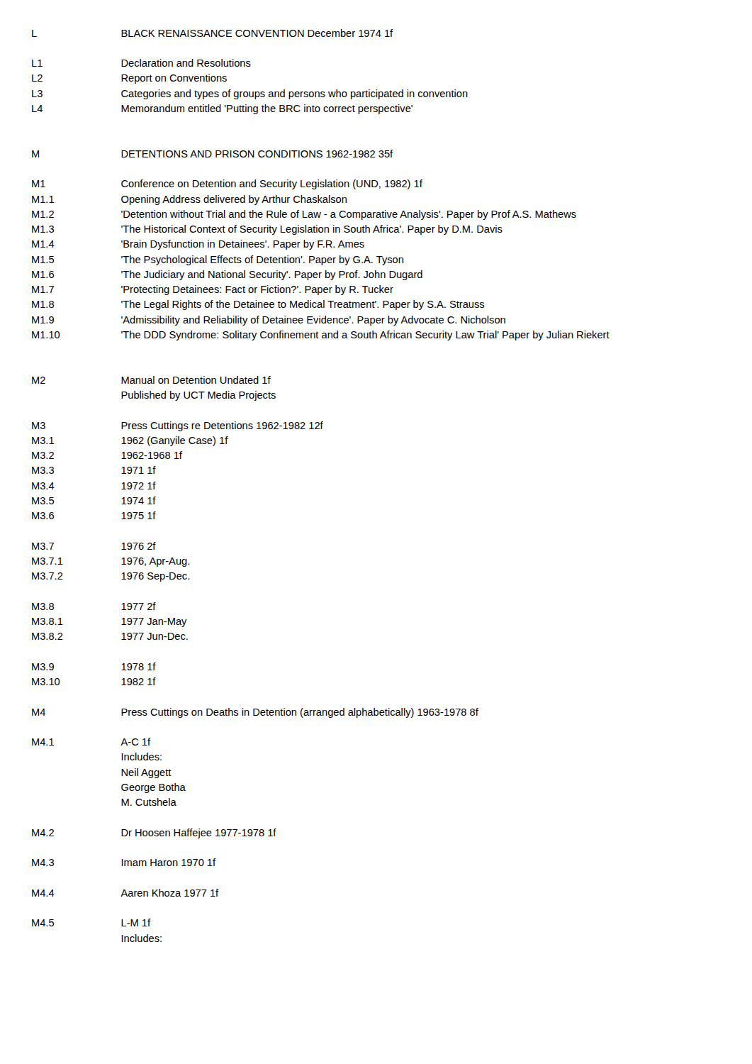| L | BLACK RENAISSANCE CONVENTION December 1974 1f |
| L1 | Declaration and Resolutions |
| L2 | Report on Conventions |
| L3 | Categories and types of groups and persons who participated in convention |
| L4 | Memorandum entitled 'Putting the BRC into correct perspective' |
| M | DETENTIONS AND PRISON CONDITIONS 1962-1982 35f |
| M1 | Conference on Detention and Security Legislation (UND, 1982) 1f |
| M1.1 | Opening Address delivered by Arthur Chaskalson |
| M1.2 | 'Detention without Trial and the Rule of Law - a Comparative Analysis'. Paper by Prof A.S. Mathews |
| M1.3 | 'The Historical Context of Security Legislation in South Africa'. Paper by D.M. Davis |
| M1.4 | 'Brain Dysfunction in Detainees'. Paper by F.R. Ames |
| M1.5 | 'The Psychological Effects of Detention'. Paper by G.A. Tyson |
| M1.6 | 'The Judiciary and National Security'. Paper by Prof. John Dugard |
| M1.7 | 'Protecting Detainees: Fact or Fiction?'. Paper by R. Tucker |
| M1.8 | 'The Legal Rights of the Detainee to Medical Treatment'. Paper by S.A. Strauss |
| M1.9 | 'Admissibility and Reliability of Detainee Evidence'. Paper by Advocate C. Nicholson |
| M1.10 | 'The DDD Syndrome: Solitary Confinement and a South African Security Law Trial' Paper by Julian Riekert |
| M2 | Manual on Detention Undated 1f Published by UCT Media Projects |
| M3 | Press Cuttings re Detentions 1962-1982 12f |
| M3.1 | 1962 (Ganyile Case) 1f |
| M3.2 | 1962-1968 1f |
| M3.3 | 1971 1f |
| M3.4 | 1972 1f |
| M3.5 | 1974 1f |
| M3.6 | 1975 1f |
| M3.7 | 1976 2f |
| M3.7.1 | 1976, Apr-Aug. |
| M3.7.2 | 1976 Sep-Dec. |
| M3.8 | 1977 2f |
| M3.8.1 | 1977 Jan-May |
| M3.8.2 | 1977 Jun-Dec. |
| M3.9 | 1978 1f |
| M3.10 | 1982 1f |
| M4 | Press Cuttings on Deaths in Detention (arranged alphabetically) 1963-1978 8f |
| M4.1 | A-C 1f Includes: Neil Aggett George Botha M. Cutshela |
| M4.2 | Dr Hoosen Haffejee 1977-1978 1f |
| M4.3 | Imam Haron 1970 1f |
| M4.4 | Aaren Khoza 1977 1f |
| M4.5 | L-M 1f Includes: |